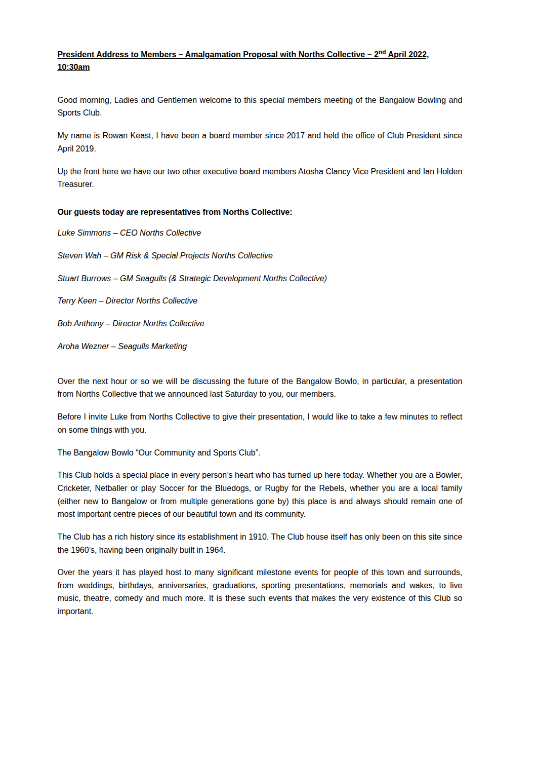President Address to Members – Amalgamation Proposal with Norths Collective – 2nd April 2022, 10:30am
Good morning, Ladies and Gentlemen welcome to this special members meeting of the Bangalow Bowling and Sports Club.
My name is Rowan Keast, I have been a board member since 2017 and held the office of Club President since April 2019.
Up the front here we have our two other executive board members Atosha Clancy Vice President and Ian Holden Treasurer.
Our guests today are representatives from Norths Collective:
Luke Simmons – CEO Norths Collective
Steven Wah – GM Risk & Special Projects Norths Collective
Stuart Burrows – GM Seagulls (& Strategic Development Norths Collective)
Terry Keen – Director Norths Collective
Bob Anthony – Director Norths Collective
Aroha Wezner – Seagulls Marketing
Over the next hour or so we will be discussing the future of the Bangalow Bowlo, in particular, a presentation from Norths Collective that we announced last Saturday to you, our members.
Before I invite Luke from Norths Collective to give their presentation, I would like to take a few minutes to reflect on some things with you.
The Bangalow Bowlo “Our Community and Sports Club”.
This Club holds a special place in every person’s heart who has turned up here today. Whether you are a Bowler, Cricketer, Netballer or play Soccer for the Bluedogs, or Rugby for the Rebels, whether you are a local family (either new to Bangalow or from multiple generations gone by) this place is and always should remain one of most important centre pieces of our beautiful town and its community.
The Club has a rich history since its establishment in 1910. The Club house itself has only been on this site since the 1960’s, having been originally built in 1964.
Over the years it has played host to many significant milestone events for people of this town and surrounds, from weddings, birthdays, anniversaries, graduations, sporting presentations, memorials and wakes, to live music, theatre, comedy and much more. It is these such events that makes the very existence of this Club so important.